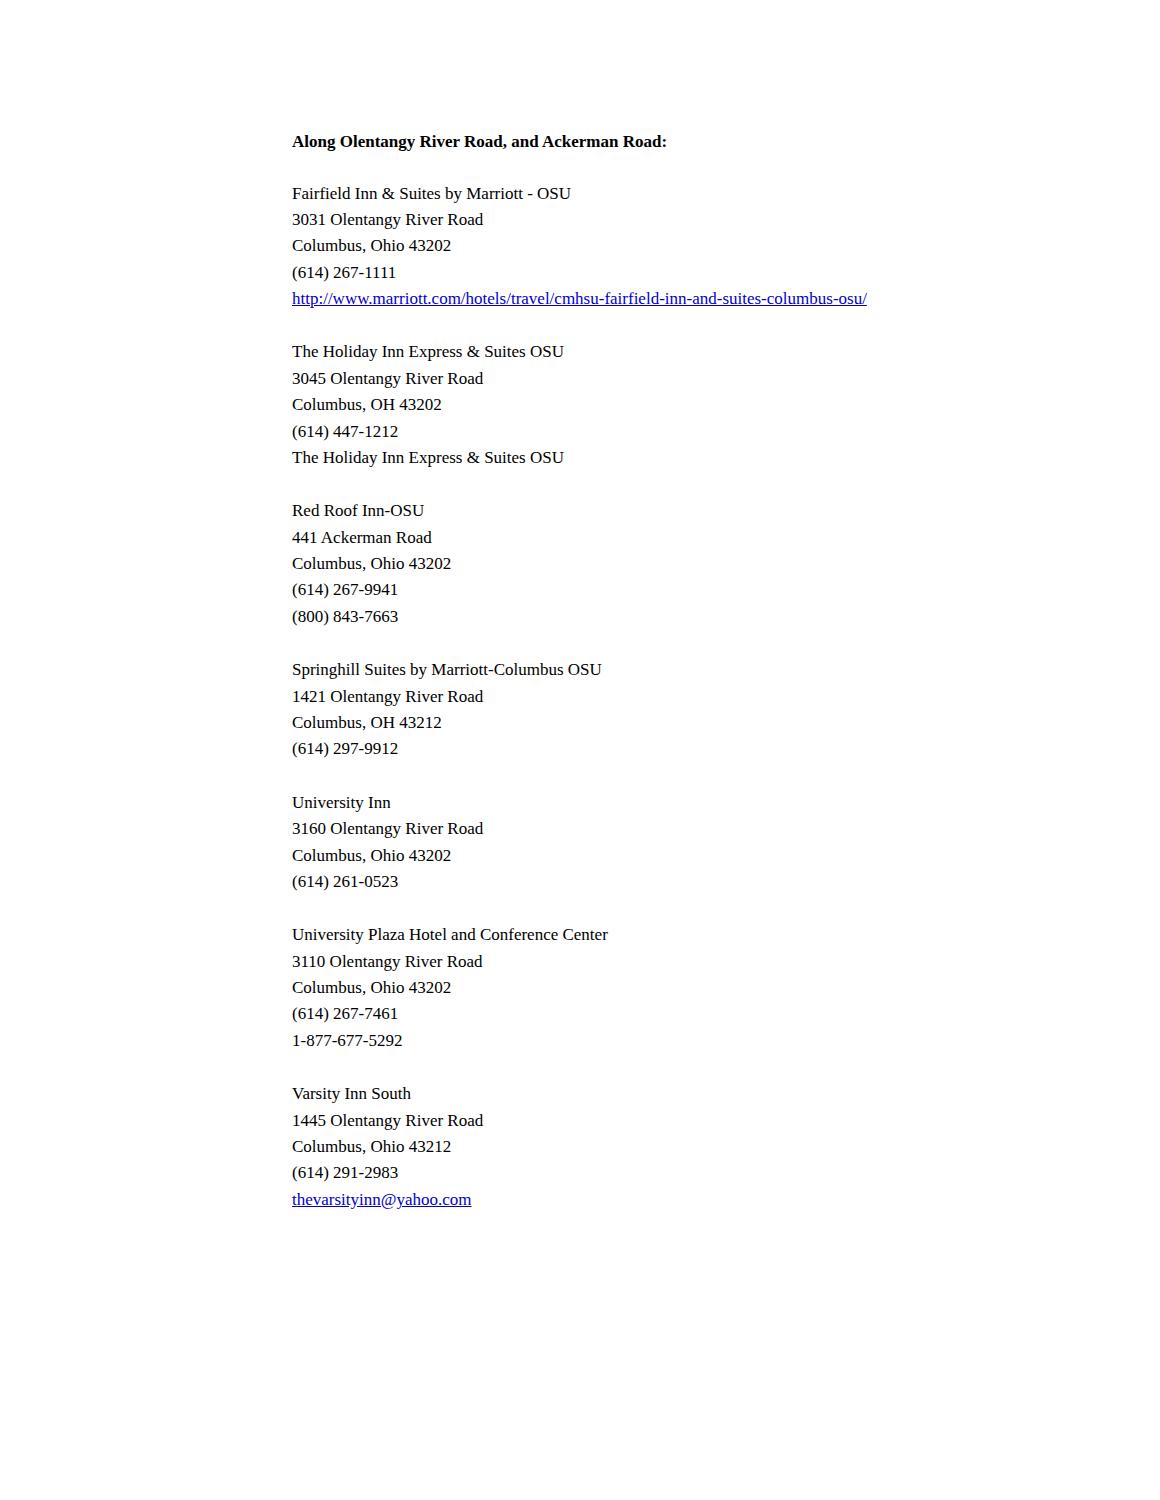Along Olentangy River Road, and Ackerman Road:
Fairfield Inn & Suites by Marriott - OSU
3031 Olentangy River Road
Columbus, Ohio 43202
(614) 267-1111
http://www.marriott.com/hotels/travel/cmhsu-fairfield-inn-and-suites-columbus-osu/
The Holiday Inn Express & Suites OSU
3045 Olentangy River Road
Columbus, OH 43202
(614) 447-1212
The Holiday Inn Express & Suites OSU
Red Roof Inn-OSU
441 Ackerman Road
Columbus, Ohio 43202
(614) 267-9941
(800) 843-7663
Springhill Suites by Marriott-Columbus OSU
1421 Olentangy River Road
Columbus, OH 43212
(614) 297-9912
University Inn
3160 Olentangy River Road
Columbus, Ohio 43202
(614) 261-0523
University Plaza Hotel and Conference Center
3110 Olentangy River Road
Columbus, Ohio 43202
(614) 267-7461
1-877-677-5292
Varsity Inn South
1445 Olentangy River Road
Columbus, Ohio 43212
(614) 291-2983
thevarsityinn@yahoo.com